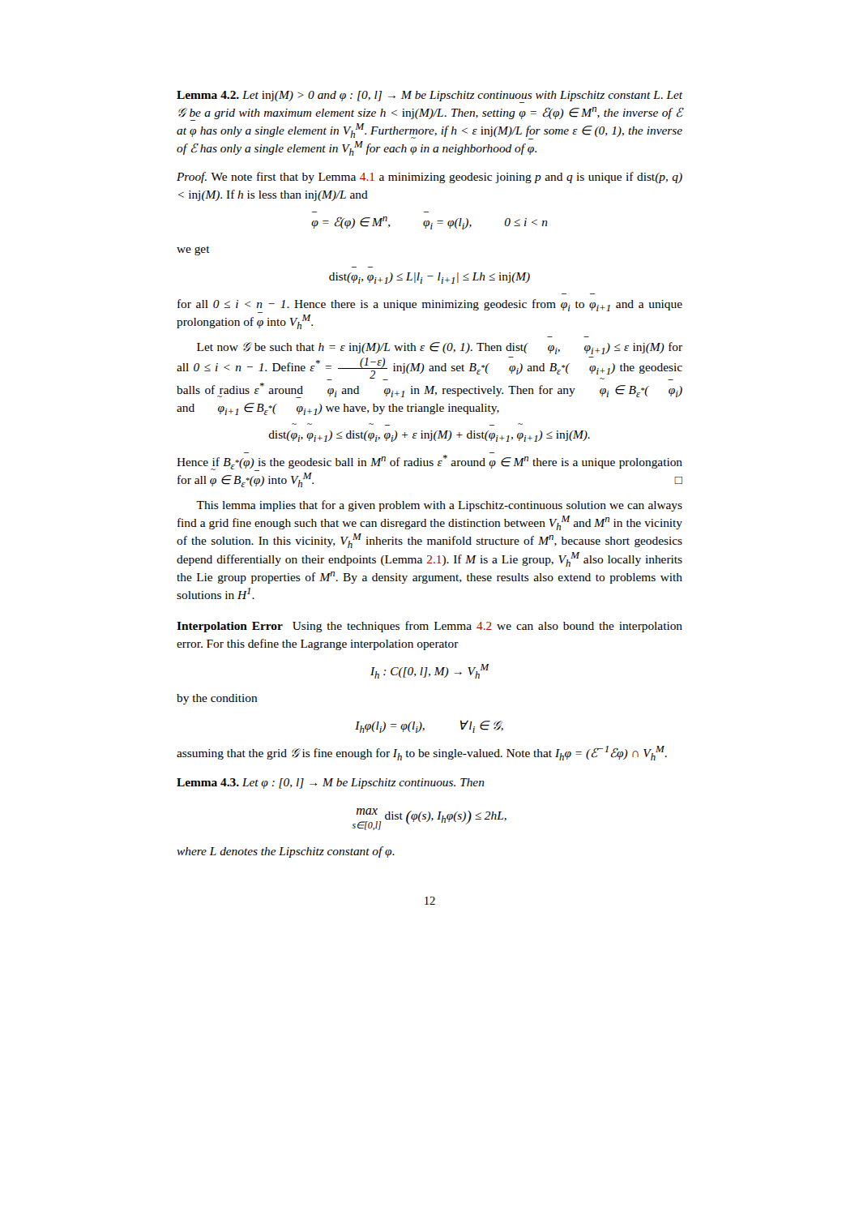Lemma 4.2. Let inj(M) > 0 and φ : [0, l] → M be Lipschitz continuous with Lipschitz constant L. Let 𝒢 be a grid with maximum element size h < inj(M)/L. Then, setting φ = ℰ(φ) ∈ Mn, the inverse of ℰ at φ has only a single element in VhM. Furthermore, if h < ε inj(M)/L for some ε ∈ (0, 1), the inverse of ℰ has only a single element in VhM for each φ in a neighborhood of φ.
Proof. We note first that by Lemma 4.1 a minimizing geodesic joining p and q is unique if dist(p, q) < inj(M). If h is less than inj(M)/L and
φ = ℰ(φ) ∈ Mn, φi = φ(li), 0 ≤ i < n
we get
dist(φi, φi+1) ≤ L|li − li+1| ≤ Lh ≤ inj(M)
for all 0 ≤ i < n − 1. Hence there is a unique minimizing geodesic from φi to φi+1 and a unique prolongation of φ into VhM.
Let now 𝒢 be such that h = ε inj(M)/L with ε ∈ (0, 1). Then dist(φi, φi+1) ≤ ε inj(M) for all 0 ≤ i < n − 1. Define ε* = (1−ε) 2 inj(M) and set Bε*(φi) and Bε*(φi+1) the geodesic balls of radius ε* around φi and φi+1 in M, respectively. Then for any φi ∈ Bε*(φi) and φi+1 ∈ Bε*(φi+1) we have, by the triangle inequality,
dist(φi, φi+1) ≤ dist(φi, φi) + ε inj(M) + dist(φi+1, φi+1) ≤ inj(M).
Hence if Bε*(φ) is the geodesic ball in Mn of radius ε* around φ ∈ Mn there is a unique prolongation for all φ ∈ Bε*(φ) into VhM. □
This lemma implies that for a given problem with a Lipschitz-continuous solution we can always find a grid fine enough such that we can disregard the distinction between VhM and Mn in the vicinity of the solution. In this vicinity, VhM inherits the manifold structure of Mn, because short geodesics depend differentially on their endpoints (Lemma 2.1). If M is a Lie group, VhM also locally inherits the Lie group properties of Mn. By a density argument, these results also extend to problems with solutions in H1.
Interpolation Error Using the techniques from Lemma 4.2 we can also bound the interpolation error. For this define the Lagrange interpolation operator
Ih : C([0, l], M) → VhM
by the condition
Ihφ(li) = φ(li), ∀ li ∈ 𝒢,
assuming that the grid 𝒢 is fine enough for Ih to be single-valued. Note that Ihφ = (ℰ−1ℰφ) ∩ VhM.
Lemma 4.3. Let φ : [0, l] → M be Lipschitz continuous. Then
max s∈[0,l] dist (φ(s), Ihφ(s)) ≤ 2hL,
where L denotes the Lipschitz constant of φ.
12